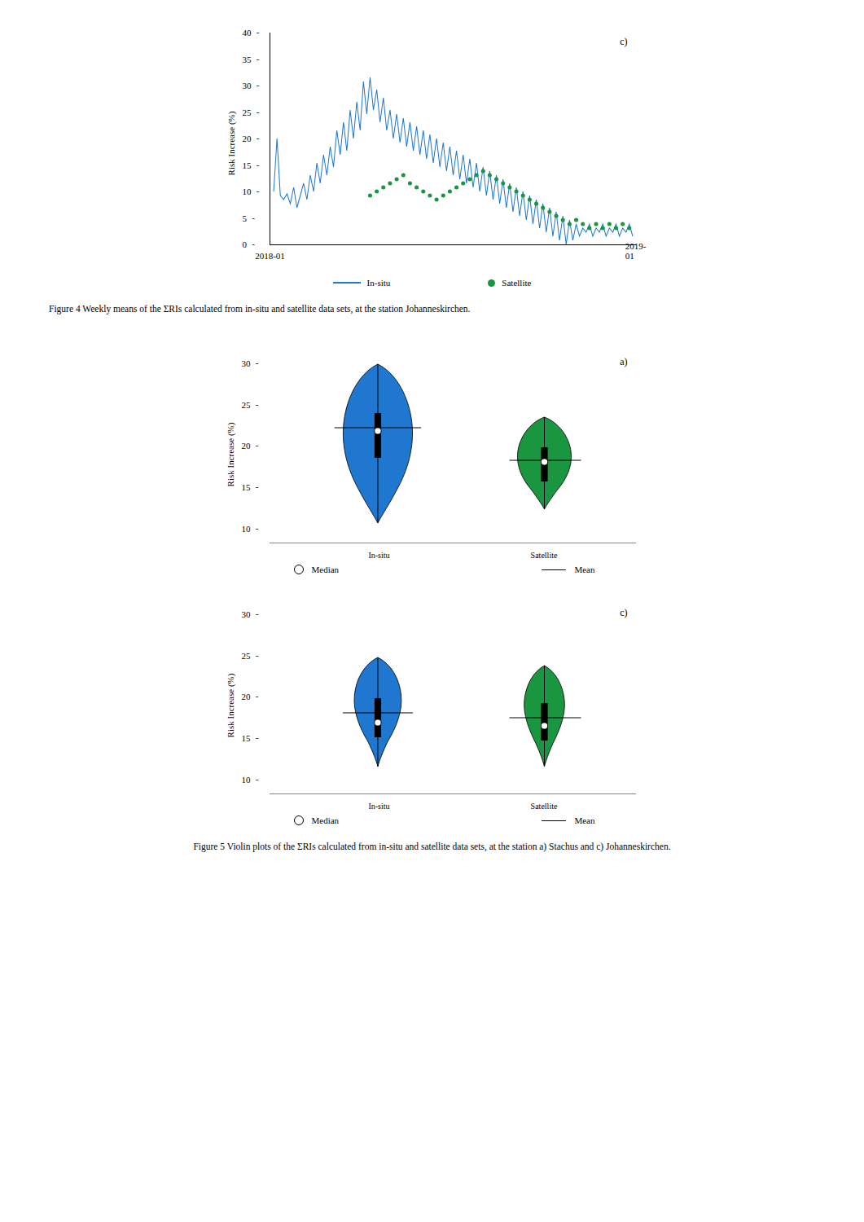Risk Increase (%) 40 35 30 25 20 15 10 5 0 2018-01 2019-01 c)
In-situ
Satellite
Figure 4 Weekly means of the ΣRIs calculated from in-situ and satellite data sets, at the station Johanneskirchen.
Risk Increase (%) 30 25 20 15 10 a)
In-situ Satellite
Median
Mean
Risk Increase (%) 30 25 20 15 10 c)
In-situ Satellite
Median
Mean
Figure 5 Violin plots of the ΣRIs calculated from in-situ and satellite data sets, at the station a) Stachus and c) Johanneskirchen.